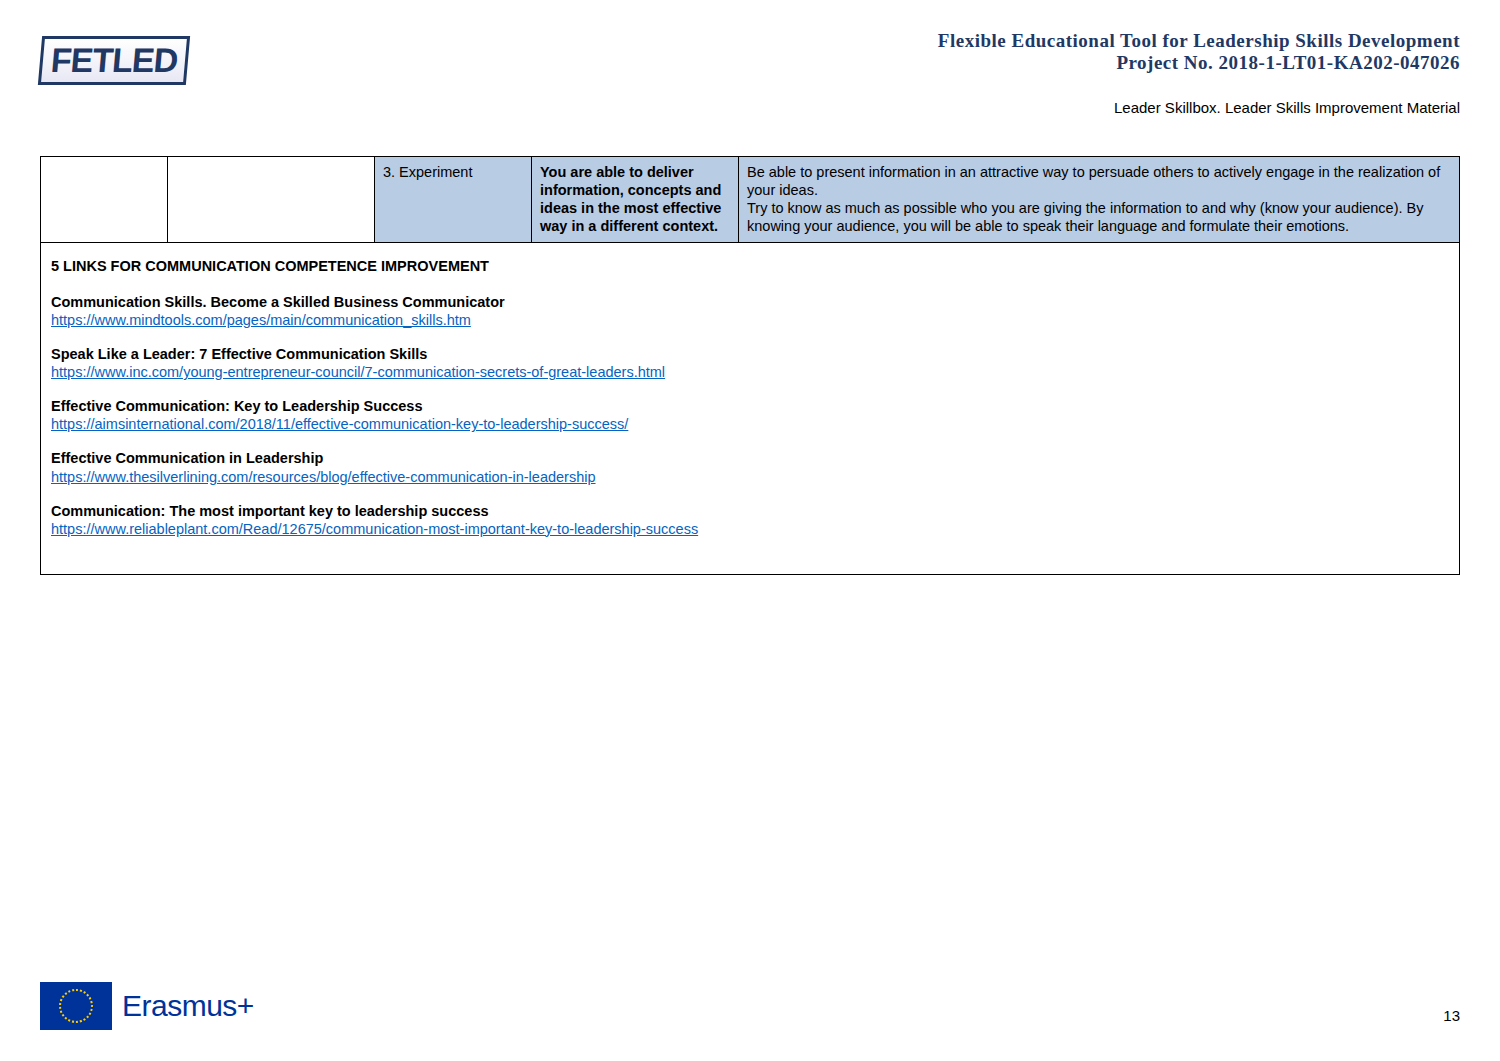FETLED
Flexible Educational Tool for Leadership Skills Development
Project No. 2018-1-LT01-KA202-047026
Leader Skillbox. Leader Skills Improvement Material
| | | 3. Experiment | You are able to deliver information, concepts and ideas in the most effective way in a different context. | Be able to present information in an attractive way to persuade others to actively engage in the realization of your ideas. Try to know as much as possible who you are giving the information to and why (know your audience). By knowing your audience, you will be able to speak their language and formulate their emotions. |
| 5 LINKS FOR COMMUNICATION COMPETENCE IMPROVEMENT Communication Skills. Become a Skilled Business Communicator https://www.mindtools.com/pages/main/communication_skills.htm Speak Like a Leader: 7 Effective Communication Skills https://www.inc.com/young-entrepreneur-council/7-communication-secrets-of-great-leaders.html Effective Communication: Key to Leadership Success https://aimsinternational.com/2018/11/effective-communication-key-to-leadership-success/ Effective Communication in Leadership https://www.thesilverlining.com/resources/blog/effective-communication-in-leadership Communication: The most important key to leadership success https://www.reliableplant.com/Read/12675/communication-most-important-key-to-leadership-success |
Erasmus+
13